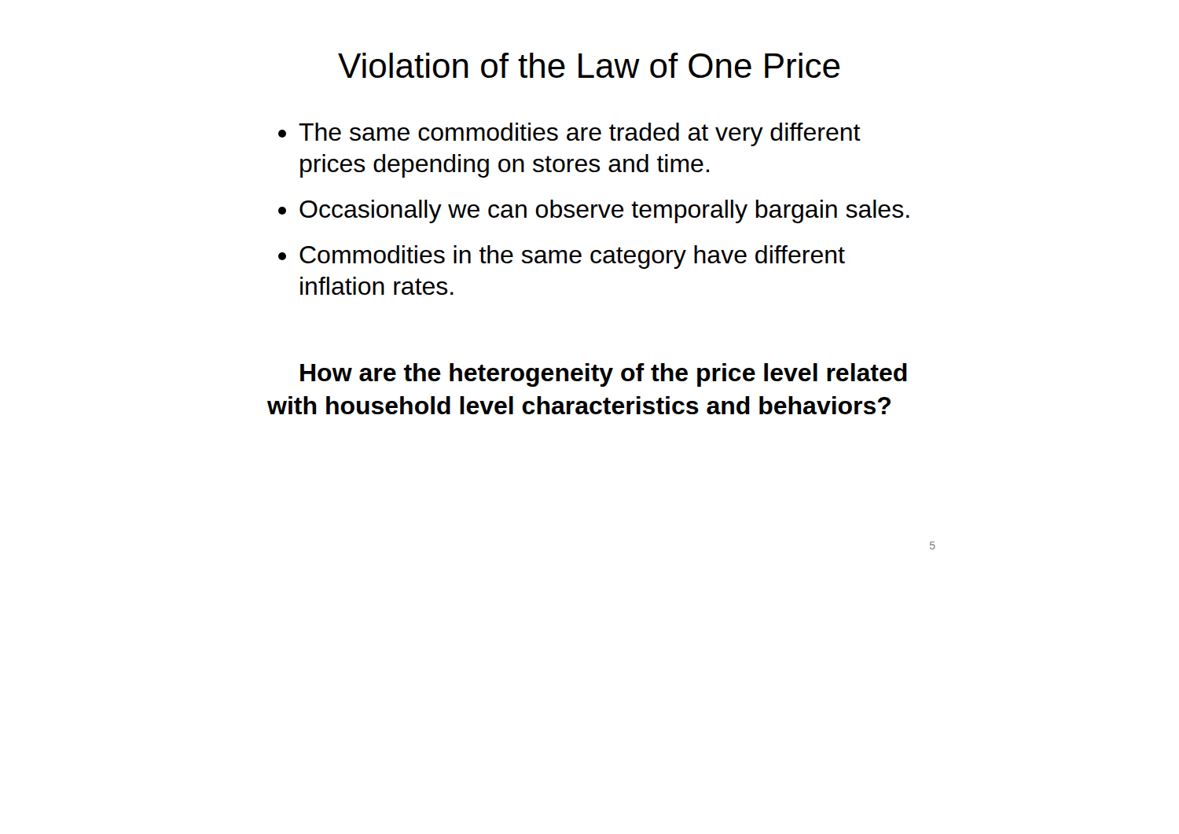Violation of the Law of One Price
The same commodities are traded at very different prices depending on stores and time.
Occasionally we can observe temporally bargain sales.
Commodities in the same category have different inflation rates.
How are the heterogeneity of the price level related with household level characteristics and behaviors?
5